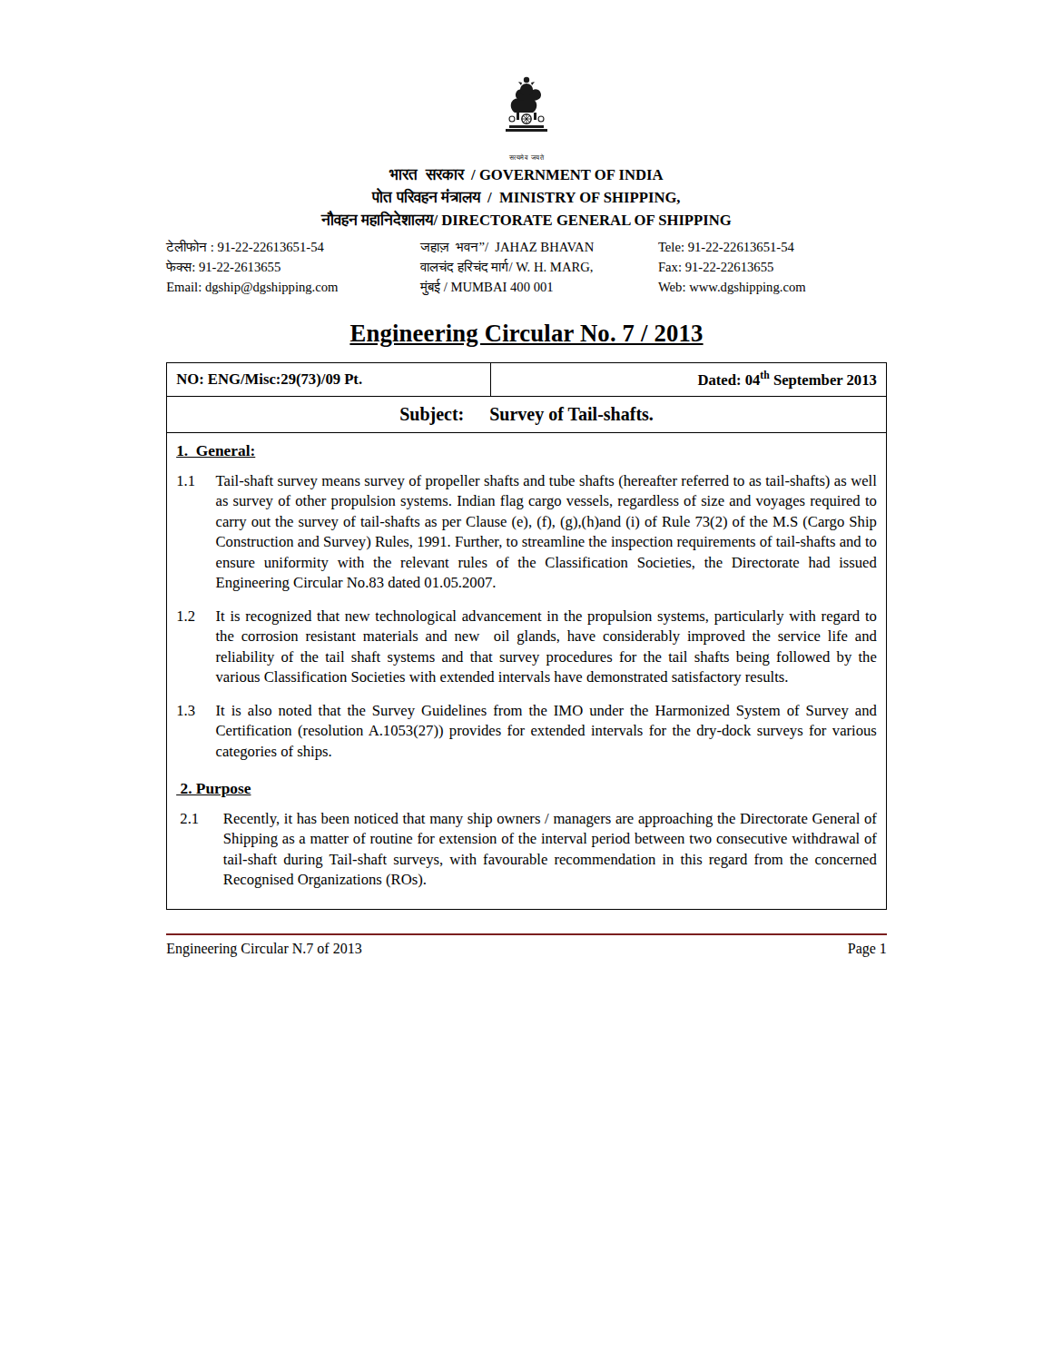सत्यमेव जयते
भारत सरकार / GOVERNMENT OF INDIA पोत परिवहन मंत्रालय / MINISTRY OF SHIPPING, नौवहन महानिदेशालय/ DIRECTORATE GENERAL OF SHIPPING
| टेलीफोन : 91-22-22613651-54 | जहाज़ भवन”/ JAHAZ BHAVAN | Tele: 91-22-22613651-54 |
| फेक्स: 91-22-2613655 | वालचंद हरिचंद मार्ग/ W. H. MARG, | Fax: 91-22-22613655 |
| Email: dgship@dgshipping.com | मुंबई / MUMBAI 400 001 | Web: www.dgshipping.com |
Engineering Circular No. 7 / 2013
| NO: ENG/Misc:29(73)/09 Pt. | Dated: 04 th September 2013 |
| Subject: Survey of Tail-shafts. |
| 1. General: 1.1 Tail-shaft survey means survey of propeller shafts and tube shafts (hereafter referred to as tail-shafts) as well as survey of other propulsion systems. Indian flag cargo vessels, regardless of size and voyages required to carry out the survey of tail-shafts as per Clause (e), (f), (g),(h)and (i) of Rule 73(2) of the M.S (Cargo Ship Construction and Survey) Rules, 1991. Further, to streamline the inspection requirements of tail-shafts and to ensure uniformity with the relevant rules of the Classification Societies, the Directorate had issued Engineering Circular No.83 dated 01.05.2007. 1.2 It is recognized that new technological advancement in the propulsion systems, particularly with regard to the corrosion resistant materials and new oil glands, have considerably improved the service life and reliability of the tail shaft systems and that survey procedures for the tail shafts being followed by the various Classification Societies with extended intervals have demonstrated satisfactory results. 1.3 It is also noted that the Survey Guidelines from the IMO under the Harmonized System of Survey and Certification (resolution A.1053(27)) provides for extended intervals for the dry-dock surveys for various categories of ships. 2. Purpose 2.1 Recently, it has been noticed that many ship owners / managers are approaching the Directorate General of Shipping as a matter of routine for extension of the interval period between two consecutive withdrawal of tail-shaft during Tail-shaft surveys, with favourable recommendation in this regard from the concerned Recognised Organizations (ROs). |
Engineering Circular N.7 of 2013
Page 1